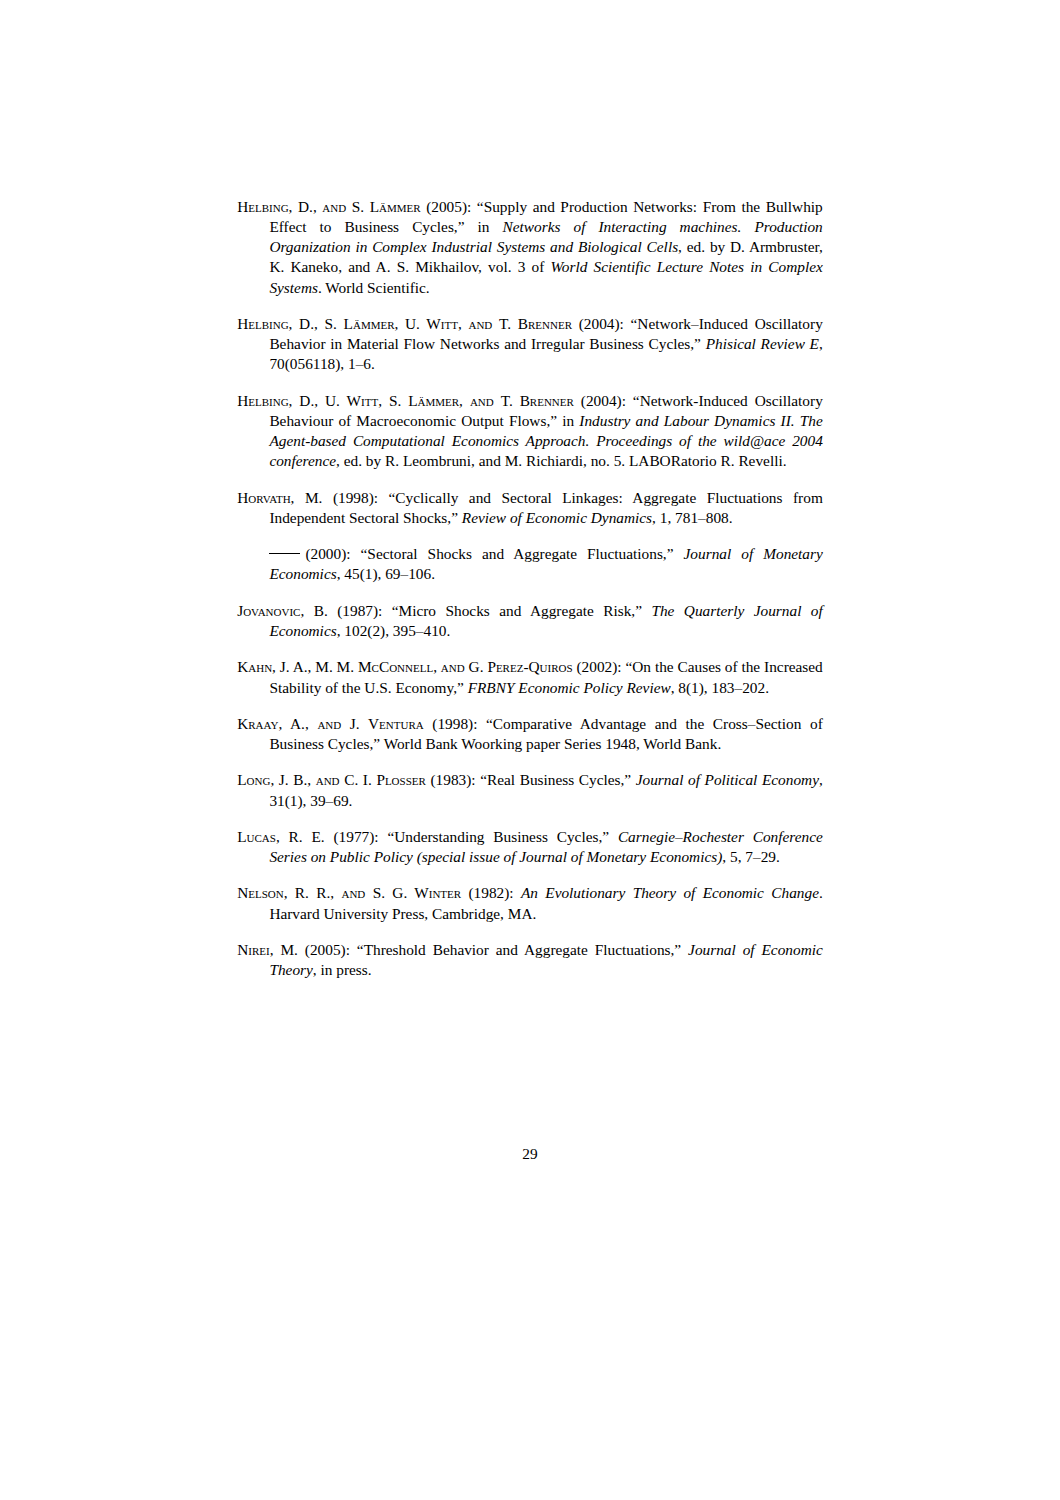Helbing, D., and S. Lämmer (2005): “Supply and Production Networks: From the Bullwhip Effect to Business Cycles,” in Networks of Interacting machines. Production Organization in Complex Industrial Systems and Biological Cells, ed. by D. Armbruster, K. Kaneko, and A. S. Mikhailov, vol. 3 of World Scientific Lecture Notes in Complex Systems. World Scientific.
Helbing, D., S. Lämmer, U. Witt, and T. Brenner (2004): “Network–Induced Oscillatory Behavior in Material Flow Networks and Irregular Business Cycles,” Phisical Review E, 70(056118), 1–6.
Helbing, D., U. Witt, S. Lämmer, and T. Brenner (2004): “Network-Induced Oscillatory Behaviour of Macroeconomic Output Flows,” in Industry and Labour Dynamics II. The Agent-based Computational Economics Approach. Proceedings of the wild@ace 2004 conference, ed. by R. Leombruni, and M. Richiardi, no. 5. LABORatorio R. Revelli.
Horvath, M. (1998): “Cyclically and Sectoral Linkages: Aggregate Fluctuations from Independent Sectoral Shocks,” Review of Economic Dynamics, 1, 781–808.
(2000): “Sectoral Shocks and Aggregate Fluctuations,” Journal of Monetary Economics, 45(1), 69–106.
Jovanovic, B. (1987): “Micro Shocks and Aggregate Risk,” The Quarterly Journal of Economics, 102(2), 395–410.
Kahn, J. A., M. M. McConnell, and G. Perez-Quiros (2002): “On the Causes of the Increased Stability of the U.S. Economy,” FRBNY Economic Policy Review, 8(1), 183–202.
Kraay, A., and J. Ventura (1998): “Comparative Advantage and the Cross–Section of Business Cycles,” World Bank Woorking paper Series 1948, World Bank.
Long, J. B., and C. I. Plosser (1983): “Real Business Cycles,” Journal of Political Economy, 31(1), 39–69.
Lucas, R. E. (1977): “Understanding Business Cycles,” Carnegie–Rochester Conference Series on Public Policy (special issue of Journal of Monetary Economics), 5, 7–29.
Nelson, R. R., and S. G. Winter (1982): An Evolutionary Theory of Economic Change. Harvard University Press, Cambridge, MA.
Nirei, M. (2005): “Threshold Behavior and Aggregate Fluctuations,” Journal of Economic Theory, in press.
29